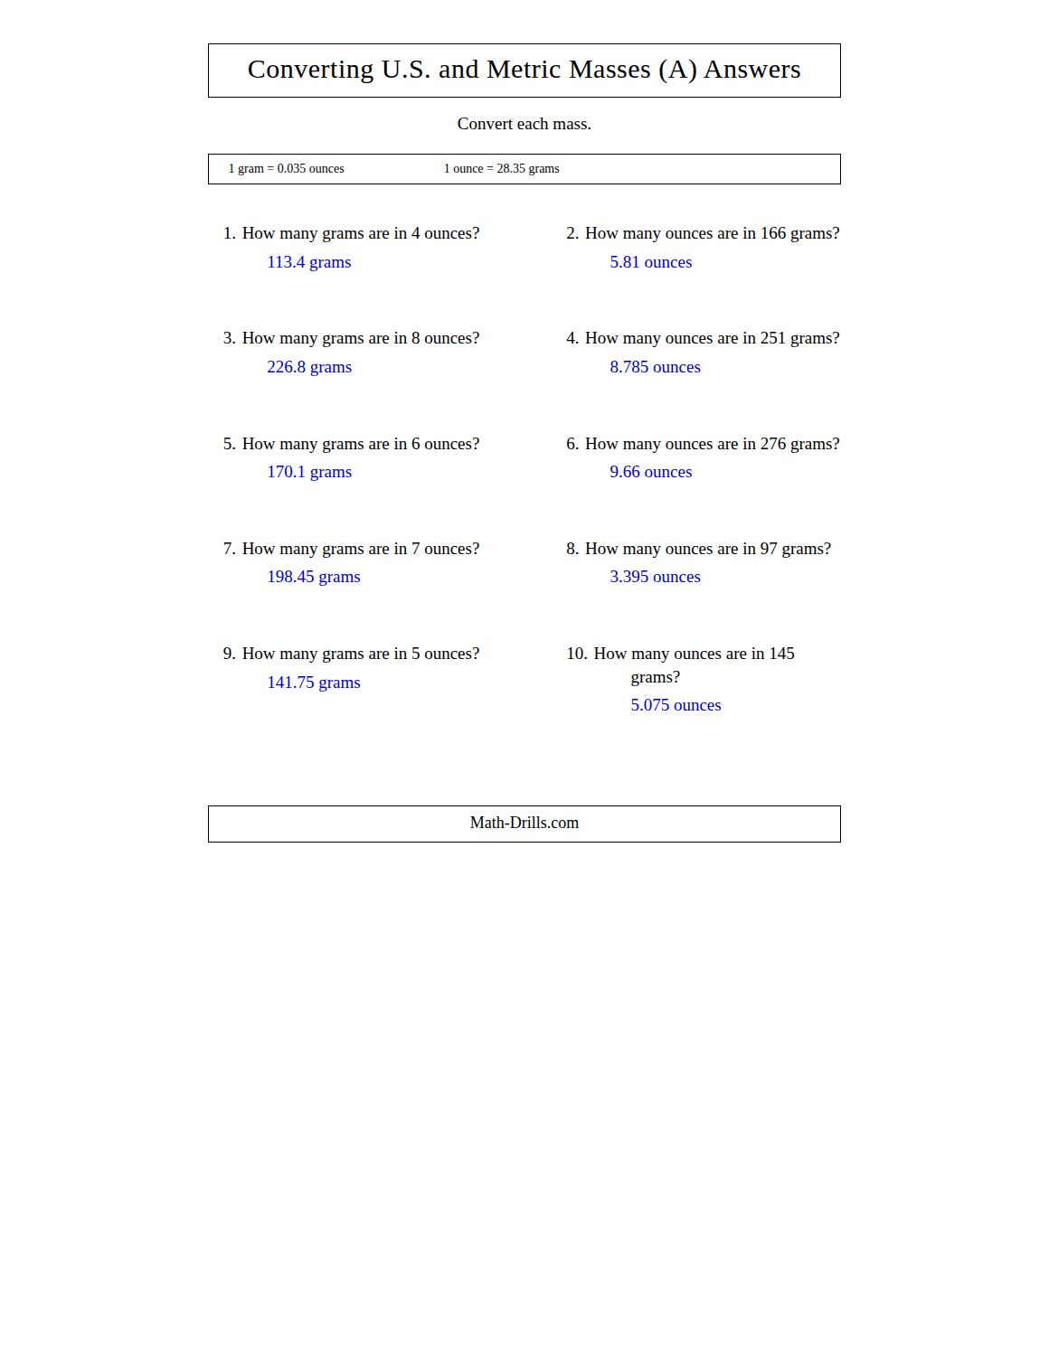Converting U.S. and Metric Masses (A) Answers
Convert each mass.
1 gram = 0.035 ounces 1 ounce = 28.35 grams
| 1. How many grams are in 4 ounces? 113.4 grams | 2. How many ounces are in 166 grams? 5.81 ounces |
| 3. How many grams are in 8 ounces? 226.8 grams | 4. How many ounces are in 251 grams? 8.785 ounces |
| 5. How many grams are in 6 ounces? 170.1 grams | 6. How many ounces are in 276 grams? 9.66 ounces |
| 7. How many grams are in 7 ounces? 198.45 grams | 8. How many ounces are in 97 grams? 3.395 ounces |
| 9. How many grams are in 5 ounces? 141.75 grams | 10. How many ounces are in 145 grams? 5.075 ounces |
Math-Drills.com